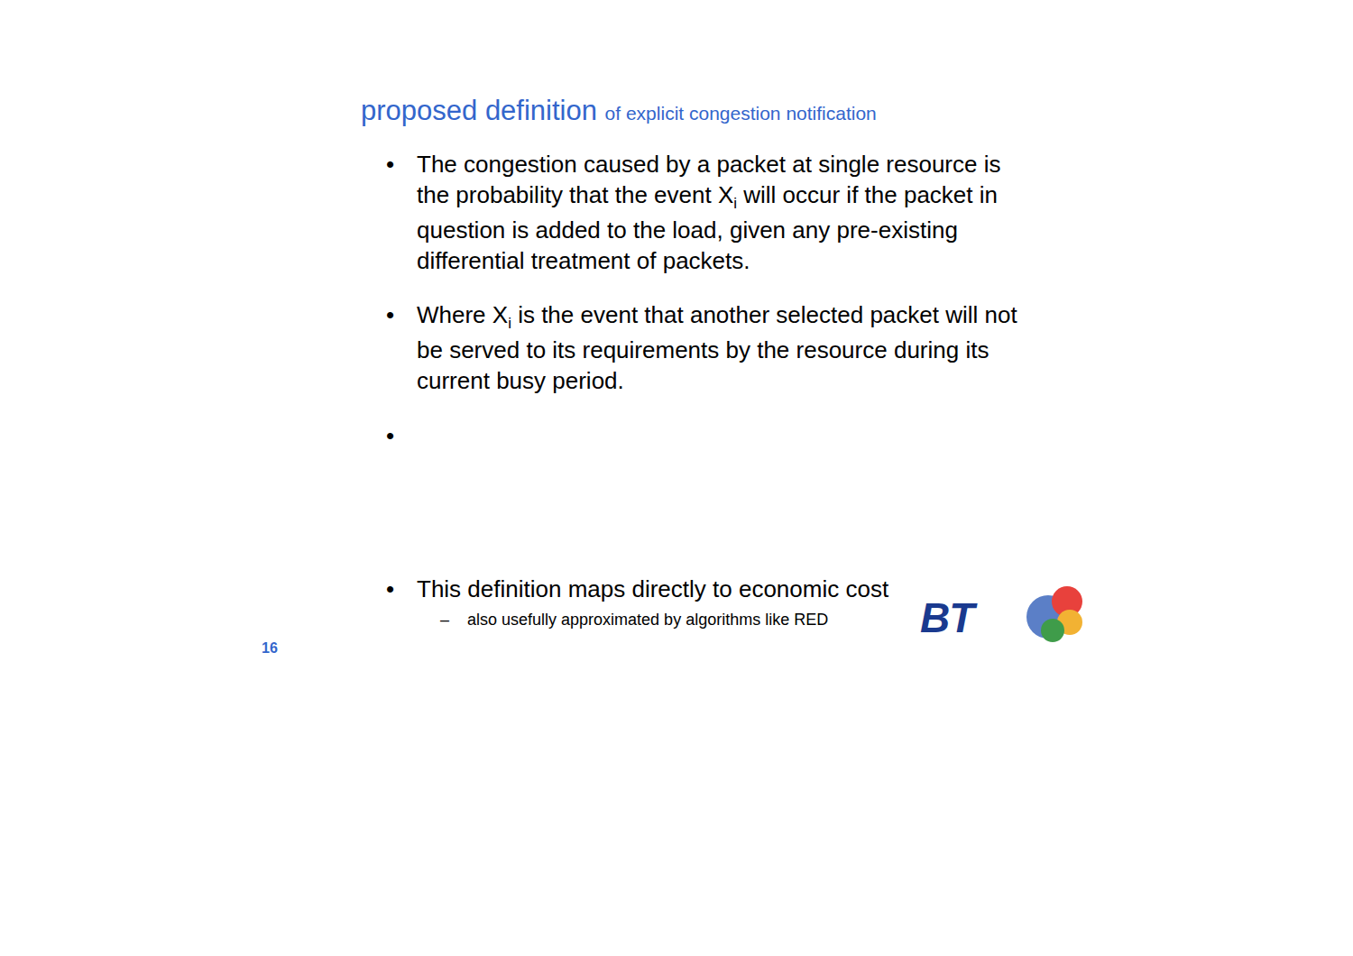proposed definition of explicit congestion notification
The congestion caused by a packet at single resource is the probability that the event Xi will occur if the packet in question is added to the load, given any pre-existing differential treatment of packets.
Where Xi is the event that another selected packet will not be served to its requirements by the resource during its current busy period.
This definition maps directly to economic cost
also usefully approximated by algorithms like RED
16
BT